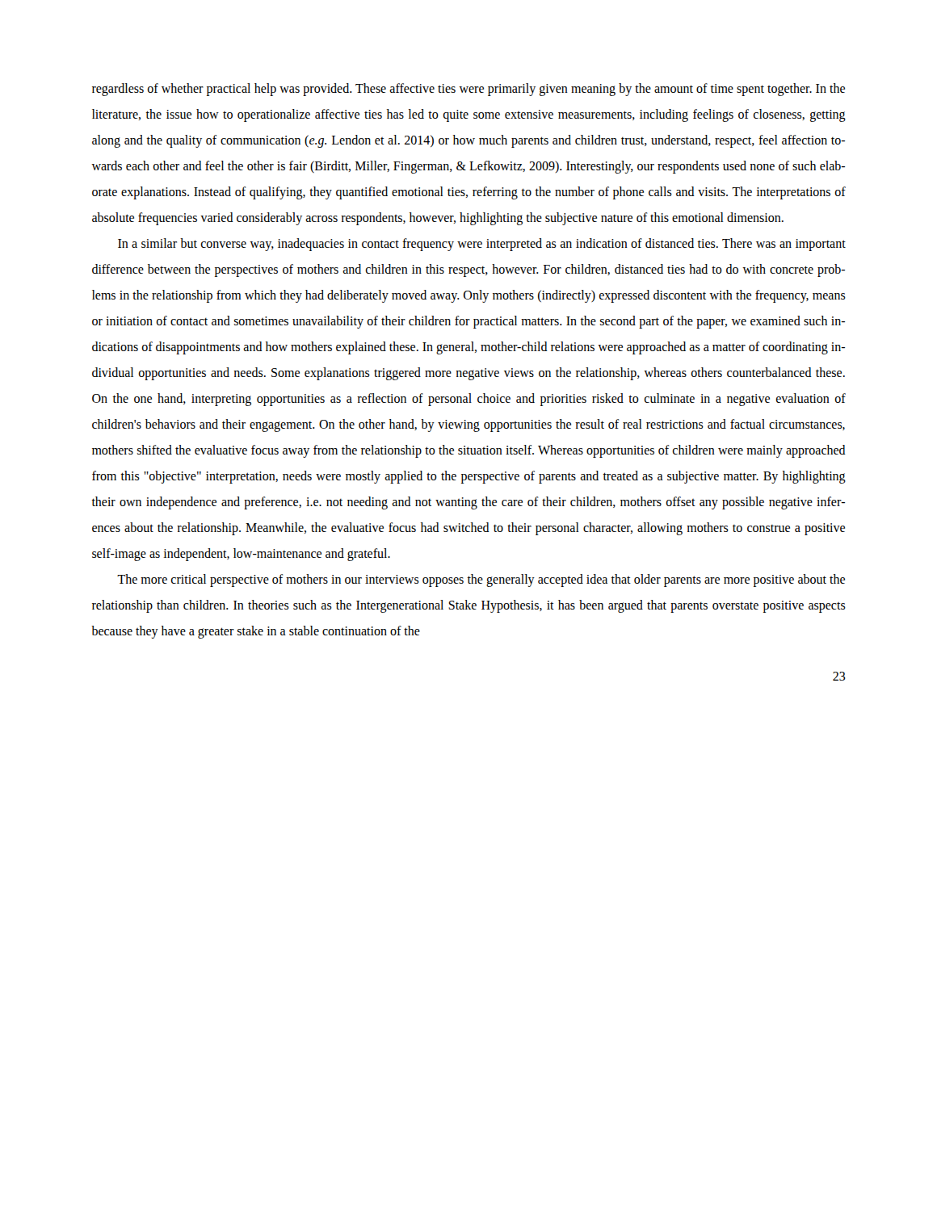regardless of whether practical help was provided. These affective ties were primarily given meaning by the amount of time spent together. In the literature, the issue how to operationalize affective ties has led to quite some extensive measurements, including feelings of closeness, getting along and the quality of communication (e.g. Lendon et al. 2014) or how much parents and children trust, understand, respect, feel affection towards each other and feel the other is fair (Birditt, Miller, Fingerman, & Lefkowitz, 2009). Interestingly, our respondents used none of such elaborate explanations. Instead of qualifying, they quantified emotional ties, referring to the number of phone calls and visits. The interpretations of absolute frequencies varied considerably across respondents, however, highlighting the subjective nature of this emotional dimension.
In a similar but converse way, inadequacies in contact frequency were interpreted as an indication of distanced ties. There was an important difference between the perspectives of mothers and children in this respect, however. For children, distanced ties had to do with concrete problems in the relationship from which they had deliberately moved away. Only mothers (indirectly) expressed discontent with the frequency, means or initiation of contact and sometimes unavailability of their children for practical matters. In the second part of the paper, we examined such indications of disappointments and how mothers explained these. In general, mother-child relations were approached as a matter of coordinating individual opportunities and needs. Some explanations triggered more negative views on the relationship, whereas others counterbalanced these. On the one hand, interpreting opportunities as a reflection of personal choice and priorities risked to culminate in a negative evaluation of children's behaviors and their engagement. On the other hand, by viewing opportunities the result of real restrictions and factual circumstances, mothers shifted the evaluative focus away from the relationship to the situation itself. Whereas opportunities of children were mainly approached from this "objective" interpretation, needs were mostly applied to the perspective of parents and treated as a subjective matter. By highlighting their own independence and preference, i.e. not needing and not wanting the care of their children, mothers offset any possible negative inferences about the relationship. Meanwhile, the evaluative focus had switched to their personal character, allowing mothers to construe a positive self-image as independent, low-maintenance and grateful.
The more critical perspective of mothers in our interviews opposes the generally accepted idea that older parents are more positive about the relationship than children. In theories such as the Intergenerational Stake Hypothesis, it has been argued that parents overstate positive aspects because they have a greater stake in a stable continuation of the
23